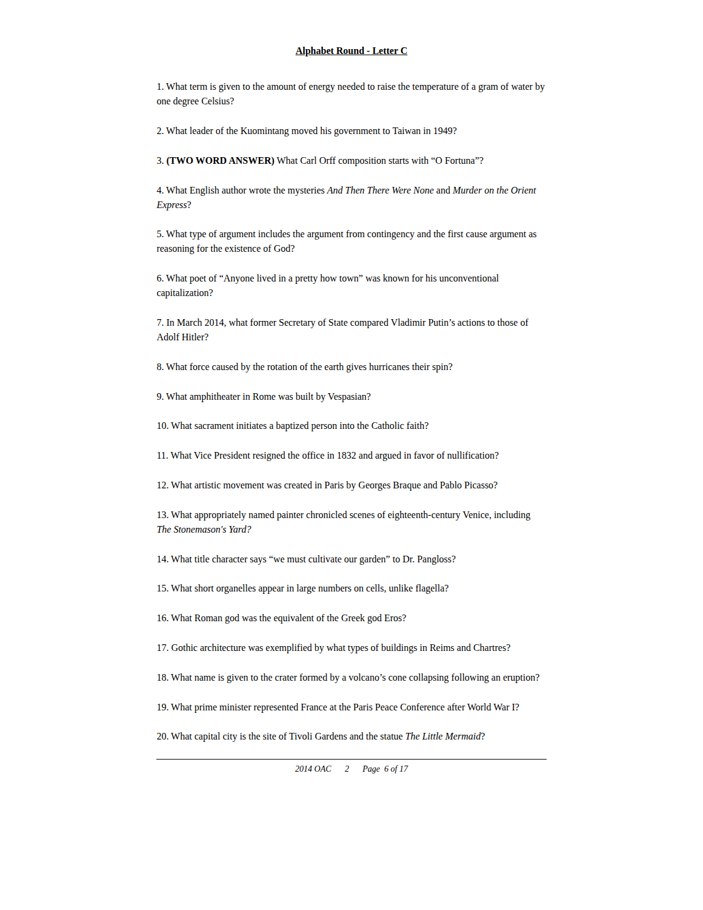Alphabet Round - Letter C
1. What term is given to the amount of energy needed to raise the temperature of a gram of water by one degree Celsius?
2. What leader of the Kuomintang moved his government to Taiwan in 1949?
3. (TWO WORD ANSWER) What Carl Orff composition starts with “O Fortuna”?
4. What English author wrote the mysteries And Then There Were None and Murder on the Orient Express?
5. What type of argument includes the argument from contingency and the first cause argument as reasoning for the existence of God?
6. What poet of “Anyone lived in a pretty how town” was known for his unconventional capitalization?
7. In March 2014, what former Secretary of State compared Vladimir Putin’s actions to those of Adolf Hitler?
8. What force caused by the rotation of the earth gives hurricanes their spin?
9. What amphitheater in Rome was built by Vespasian?
10. What sacrament initiates a baptized person into the Catholic faith?
11. What Vice President resigned the office in 1832 and argued in favor of nullification?
12. What artistic movement was created in Paris by Georges Braque and Pablo Picasso?
13. What appropriately named painter chronicled scenes of eighteenth-century Venice, including The Stonemason's Yard?
14. What title character says “we must cultivate our garden” to Dr. Pangloss?
15. What short organelles appear in large numbers on cells, unlike flagella?
16. What Roman god was the equivalent of the Greek god Eros?
17. Gothic architecture was exemplified by what types of buildings in Reims and Chartres?
18. What name is given to the crater formed by a volcano’s cone collapsing following an eruption?
19. What prime minister represented France at the Paris Peace Conference after World War I?
20. What capital city is the site of Tivoli Gardens and the statue The Little Mermaid?
2014 OAC 2 Page 6 of 17